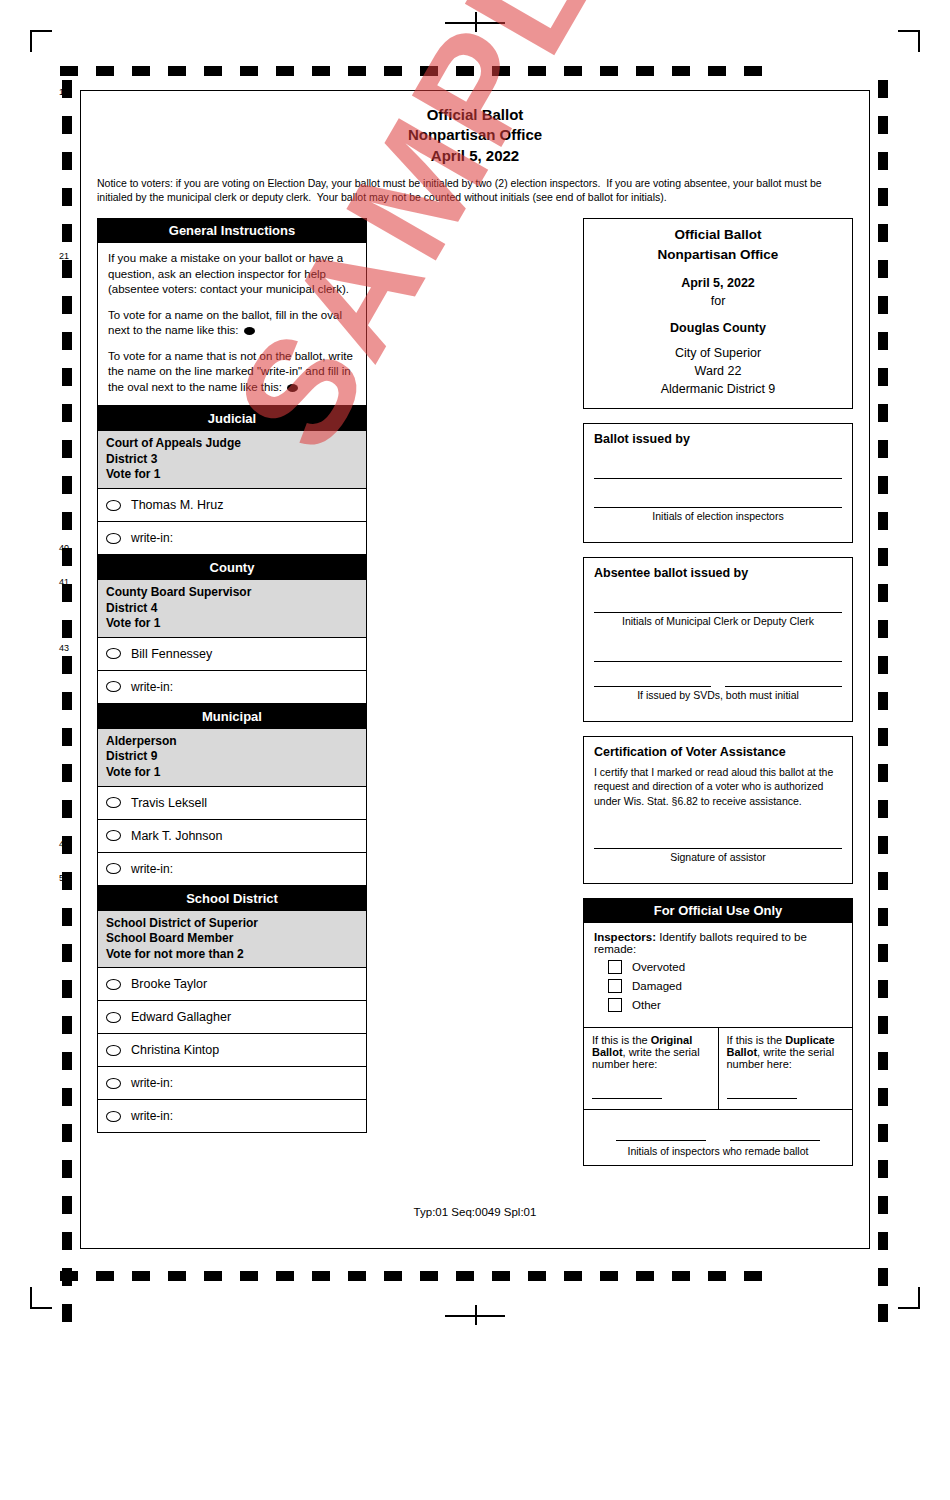SAMPLE
11
21
40
41
43
49
51
Official Ballot
Nonpartisan Office
April 5, 2022
Notice to voters: if you are voting on Election Day, your ballot must be initialed by two (2) election inspectors. If you are voting absentee, your ballot must be initialed by the municipal clerk or deputy clerk. Your ballot may not be counted without initials (see end of ballot for initials).
General Instructions
If you make a mistake on your ballot or have a question, ask an election inspector for help (absentee voters: contact your municipal clerk).
To vote for a name on the ballot, fill in the oval next to the name like this:
To vote for a name that is not on the ballot, write the name on the line marked "write-in" and fill in the oval next to the name like this:
Judicial
Court of Appeals Judge
District 3
Vote for 1
Thomas M. Hruz
write-in:
County
County Board Supervisor
District 4
Vote for 1
Bill Fennessey
write-in:
Municipal
Alderperson
District 9
Vote for 1
Travis Leksell
Mark T. Johnson
write-in:
School District
School District of Superior
School Board Member
Vote for not more than 2
Brooke Taylor
Edward Gallagher
Christina Kintop
write-in:
write-in:
Official Ballot
Nonpartisan Office
April 5, 2022
for
Douglas County
City of Superior
Ward 22
Aldermanic District 9
Ballot issued by
Initials of election inspectors
Absentee ballot issued by
Initials of Municipal Clerk or Deputy Clerk
If issued by SVDs, both must initial
Certification of Voter Assistance
I certify that I marked or read aloud this ballot at the request and direction of a voter who is authorized under Wis. Stat. §6.82 to receive assistance.
Signature of assistor
For Official Use Only
Inspectors: Identify ballots required to be remade:
Overvoted
Damaged
Other
If this is the Original Ballot, write the serial number here:
If this is the Duplicate Ballot, write the serial number here:
Initials of inspectors who remade ballot
Typ:01 Seq:0049 Spl:01